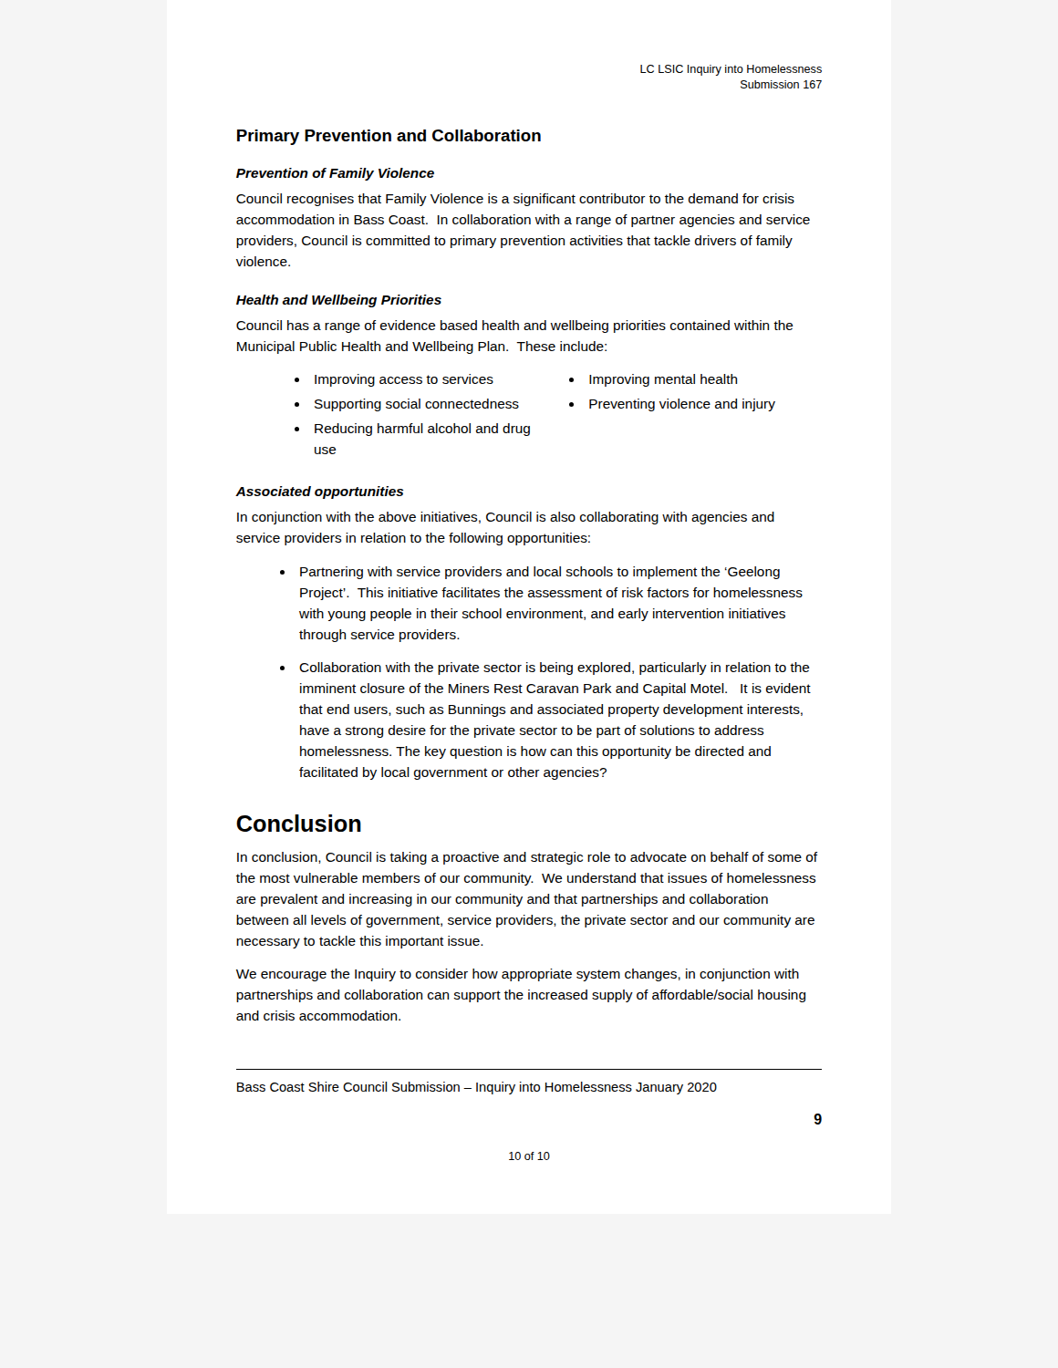LC LSIC Inquiry into Homelessness
Submission 167
Primary Prevention and Collaboration
Prevention of Family Violence
Council recognises that Family Violence is a significant contributor to the demand for crisis accommodation in Bass Coast. In collaboration with a range of partner agencies and service providers, Council is committed to primary prevention activities that tackle drivers of family violence.
Health and Wellbeing Priorities
Council has a range of evidence based health and wellbeing priorities contained within the Municipal Public Health and Wellbeing Plan. These include:
Improving access to services
Supporting social connectedness
Reducing harmful alcohol and drug use
Improving mental health
Preventing violence and injury
Associated opportunities
In conjunction with the above initiatives, Council is also collaborating with agencies and service providers in relation to the following opportunities:
Partnering with service providers and local schools to implement the ‘Geelong Project’. This initiative facilitates the assessment of risk factors for homelessness with young people in their school environment, and early intervention initiatives through service providers.
Collaboration with the private sector is being explored, particularly in relation to the imminent closure of the Miners Rest Caravan Park and Capital Motel. It is evident that end users, such as Bunnings and associated property development interests, have a strong desire for the private sector to be part of solutions to address homelessness. The key question is how can this opportunity be directed and facilitated by local government or other agencies?
Conclusion
In conclusion, Council is taking a proactive and strategic role to advocate on behalf of some of the most vulnerable members of our community. We understand that issues of homelessness are prevalent and increasing in our community and that partnerships and collaboration between all levels of government, service providers, the private sector and our community are necessary to tackle this important issue.
We encourage the Inquiry to consider how appropriate system changes, in conjunction with partnerships and collaboration can support the increased supply of affordable/social housing and crisis accommodation.
Bass Coast Shire Council Submission – Inquiry into Homelessness January 2020
9
10 of 10